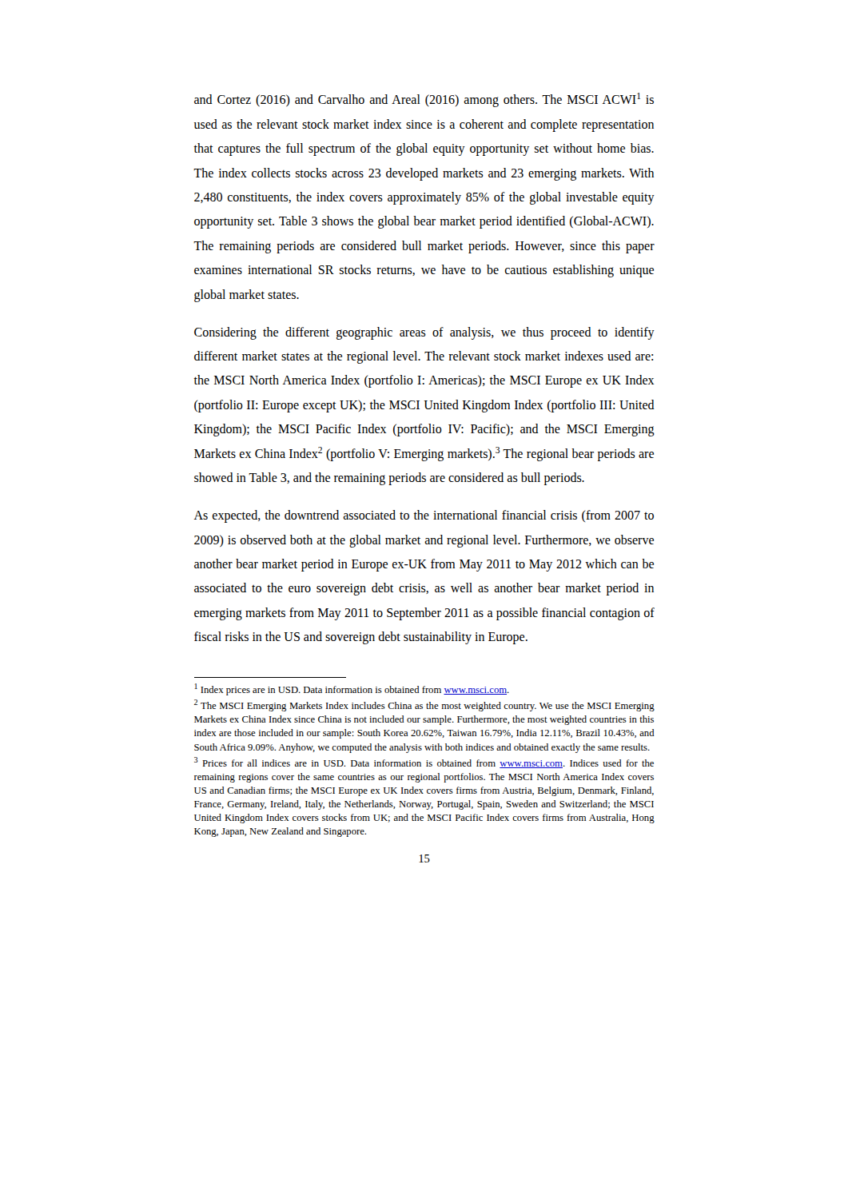and Cortez (2016) and Carvalho and Areal (2016) among others. The MSCI ACWI1 is used as the relevant stock market index since is a coherent and complete representation that captures the full spectrum of the global equity opportunity set without home bias. The index collects stocks across 23 developed markets and 23 emerging markets. With 2,480 constituents, the index covers approximately 85% of the global investable equity opportunity set. Table 3 shows the global bear market period identified (Global-ACWI). The remaining periods are considered bull market periods. However, since this paper examines international SR stocks returns, we have to be cautious establishing unique global market states.
Considering the different geographic areas of analysis, we thus proceed to identify different market states at the regional level. The relevant stock market indexes used are: the MSCI North America Index (portfolio I: Americas); the MSCI Europe ex UK Index (portfolio II: Europe except UK); the MSCI United Kingdom Index (portfolio III: United Kingdom); the MSCI Pacific Index (portfolio IV: Pacific); and the MSCI Emerging Markets ex China Index2 (portfolio V: Emerging markets).3 The regional bear periods are showed in Table 3, and the remaining periods are considered as bull periods.
As expected, the downtrend associated to the international financial crisis (from 2007 to 2009) is observed both at the global market and regional level. Furthermore, we observe another bear market period in Europe ex-UK from May 2011 to May 2012 which can be associated to the euro sovereign debt crisis, as well as another bear market period in emerging markets from May 2011 to September 2011 as a possible financial contagion of fiscal risks in the US and sovereign debt sustainability in Europe.
1 Index prices are in USD. Data information is obtained from www.msci.com.
2 The MSCI Emerging Markets Index includes China as the most weighted country. We use the MSCI Emerging Markets ex China Index since China is not included our sample. Furthermore, the most weighted countries in this index are those included in our sample: South Korea 20.62%, Taiwan 16.79%, India 12.11%, Brazil 10.43%, and South Africa 9.09%. Anyhow, we computed the analysis with both indices and obtained exactly the same results.
3 Prices for all indices are in USD. Data information is obtained from www.msci.com. Indices used for the remaining regions cover the same countries as our regional portfolios. The MSCI North America Index covers US and Canadian firms; the MSCI Europe ex UK Index covers firms from Austria, Belgium, Denmark, Finland, France, Germany, Ireland, Italy, the Netherlands, Norway, Portugal, Spain, Sweden and Switzerland; the MSCI United Kingdom Index covers stocks from UK; and the MSCI Pacific Index covers firms from Australia, Hong Kong, Japan, New Zealand and Singapore.
15